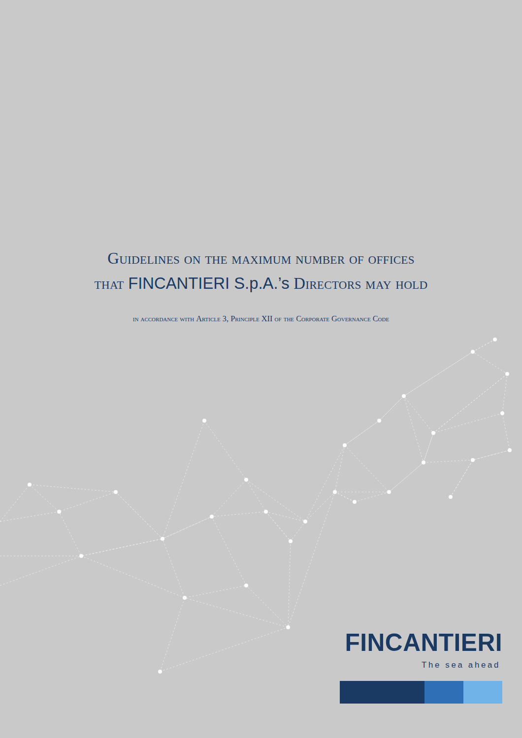Guidelines on the maximum number of offices
that FINCANTIERI S.p.A.’s Directors may hold
in accordance with Article 3, Principle XII of the Corporate Governance Code
FINCANTIERI
The sea ahead